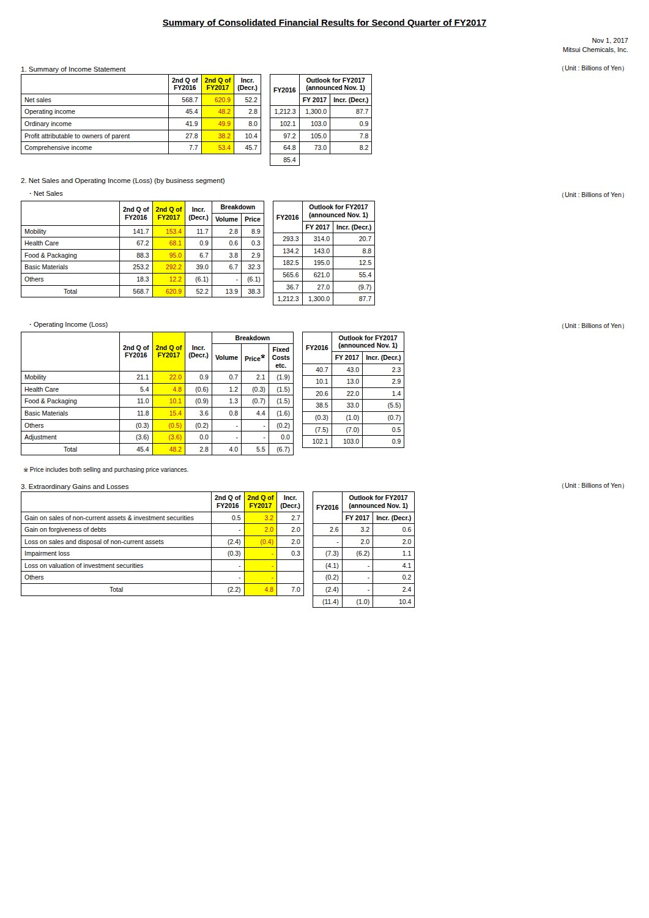Summary of Consolidated Financial Results for Second Quarter of FY2017
Nov 1, 2017
Mitsui Chemicals, Inc.
1. Summary of Income Statement
（Unit : Billions of Yen）
| | 2nd Q of FY2016 | 2nd Q of FY2017 | Incr. (Decr.) |
| --- | --- | --- | --- |
| Net sales | 568.7 | 620.9 | 52.2 |
| Operating income | 45.4 | 48.2 | 2.8 |
| Ordinary income | 41.9 | 49.9 | 8.0 |
| Profit attributable to owners of parent | 27.8 | 38.2 | 10.4 |
| Comprehensive income | 7.7 | 53.4 | 45.7 |
| FY2016 | Outlook for FY2017 (announced Nov. 1) |
| --- | --- |
| FY 2017 | Incr. (Decr.) |
| 1,212.3 | 1,300.0 | 87.7 |
| 102.1 | 103.0 | 0.9 |
| 97.2 | 105.0 | 7.8 |
| 64.8 | 73.0 | 8.2 |
| 85.4 | | |
2. Net Sales and Operating Income (Loss) (by business segment)
・Net Sales
（Unit : Billions of Yen）
| | 2nd Q of FY2016 | 2nd Q of FY2017 | Incr. (Decr.) | Breakdown |
| --- | --- | --- | --- | --- |
| Volume | Price |
| Mobility | 141.7 | 153.4 | 11.7 | 2.8 | 8.9 |
| Health Care | 67.2 | 68.1 | 0.9 | 0.6 | 0.3 |
| Food & Packaging | 88.3 | 95.0 | 6.7 | 3.8 | 2.9 |
| Basic Materials | 253.2 | 292.2 | 39.0 | 6.7 | 32.3 |
| Others | 18.3 | 12.2 | (6.1) | - | (6.1) |
| Total | 568.7 | 620.9 | 52.2 | 13.9 | 38.3 |
| FY2016 | Outlook for FY2017 (announced Nov. 1) |
| --- | --- |
| FY 2017 | Incr. (Decr.) |
| 293.3 | 314.0 | 20.7 |
| 134.2 | 143.0 | 8.8 |
| 182.5 | 195.0 | 12.5 |
| 565.6 | 621.0 | 55.4 |
| 36.7 | 27.0 | (9.7) |
| 1,212.3 | 1,300.0 | 87.7 |
・Operating Income (Loss)
（Unit : Billions of Yen）
| | 2nd Q of FY2016 | 2nd Q of FY2017 | Incr. (Decr.) | Breakdown |
| --- | --- | --- | --- | --- |
| Volume | Price ※ | Fixed Costs etc. |
| Mobility | 21.1 | 22.0 | 0.9 | 0.7 | 2.1 | (1.9) |
| Health Care | 5.4 | 4.8 | (0.6) | 1.2 | (0.3) | (1.5) |
| Food & Packaging | 11.0 | 10.1 | (0.9) | 1.3 | (0.7) | (1.5) |
| Basic Materials | 11.8 | 15.4 | 3.6 | 0.8 | 4.4 | (1.6) |
| Others | (0.3) | (0.5) | (0.2) | - | - | (0.2) |
| Adjustment | (3.6) | (3.6) | 0.0 | - | - | 0.0 |
| Total | 45.4 | 48.2 | 2.8 | 4.0 | 5.5 | (6.7) |
| FY2016 | Outlook for FY2017 (announced Nov. 1) |
| --- | --- |
| FY 2017 | Incr. (Decr.) |
| 40.7 | 43.0 | 2.3 |
| 10.1 | 13.0 | 2.9 |
| 20.6 | 22.0 | 1.4 |
| 38.5 | 33.0 | (5.5) |
| (0.3) | (1.0) | (0.7) |
| (7.5) | (7.0) | 0.5 |
| 102.1 | 103.0 | 0.9 |
※ Price includes both selling and purchasing price variances.
3. Extraordinary Gains and Losses
（Unit : Billions of Yen）
| | 2nd Q of FY2016 | 2nd Q of FY2017 | Incr. (Decr.) |
| --- | --- | --- | --- |
| Gain on sales of non-current assets & investment securities | 0.5 | 3.2 | 2.7 |
| Gain on forgiveness of debts | - | 2.0 | 2.0 |
| Loss on sales and disposal of non-current assets | (2.4) | (0.4) | 2.0 |
| Impairment loss | (0.3) | - | 0.3 |
| Loss on valuation of investment securities | - | - | |
| Others | - | - | |
| Total | (2.2) | 4.8 | 7.0 |
| FY2016 | Outlook for FY2017 (announced Nov. 1) |
| --- | --- |
| FY 2017 | Incr. (Decr.) |
| 2.6 | 3.2 | 0.6 |
| - | 2.0 | 2.0 |
| (7.3) | (6.2) | 1.1 |
| (4.1) | - | 4.1 |
| (0.2) | - | 0.2 |
| (2.4) | - | 2.4 |
| (11.4) | (1.0) | 10.4 |